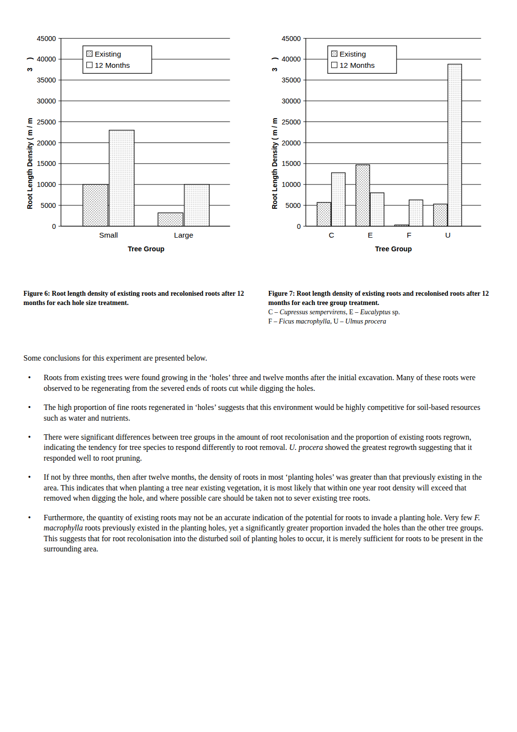Root Length Density ( m / m 3 ) 0 5000 10000 15000 20000 25000 30000 35000 40000 45000 Small Large Tree Group Existing 12 Months
Figure 6: Root length density of existing roots and recolonised roots after 12 months for each hole size treatment.
Root Length Density ( m / m 3 ) 0 5000 10000 15000 20000 25000 30000 35000 40000 45000 C E F U Tree Group Existing 12 Months
Figure 7: Root length density of existing roots and recolonised roots after 12 months for each tree group treatment.
C – Cupressus sempervirens, E – Eucalyptus sp.
F – Ficus macrophylla, U – Ulmus procera
Some conclusions for this experiment are presented below.
Roots from existing trees were found growing in the ‘holes’ three and twelve months after the initial excavation. Many of these roots were observed to be regenerating from the severed ends of roots cut while digging the holes.
The high proportion of fine roots regenerated in ‘holes’ suggests that this environment would be highly competitive for soil-based resources such as water and nutrients.
There were significant differences between tree groups in the amount of root recolonisation and the proportion of existing roots regrown, indicating the tendency for tree species to respond differently to root removal. U. procera showed the greatest regrowth suggesting that it responded well to root pruning.
If not by three months, then after twelve months, the density of roots in most ‘planting holes’ was greater than that previously existing in the area. This indicates that when planting a tree near existing vegetation, it is most likely that within one year root density will exceed that removed when digging the hole, and where possible care should be taken not to sever existing tree roots.
Furthermore, the quantity of existing roots may not be an accurate indication of the potential for roots to invade a planting hole. Very few F. macrophylla roots previously existed in the planting holes, yet a significantly greater proportion invaded the holes than the other tree groups. This suggests that for root recolonisation into the disturbed soil of planting holes to occur, it is merely sufficient for roots to be present in the surrounding area.